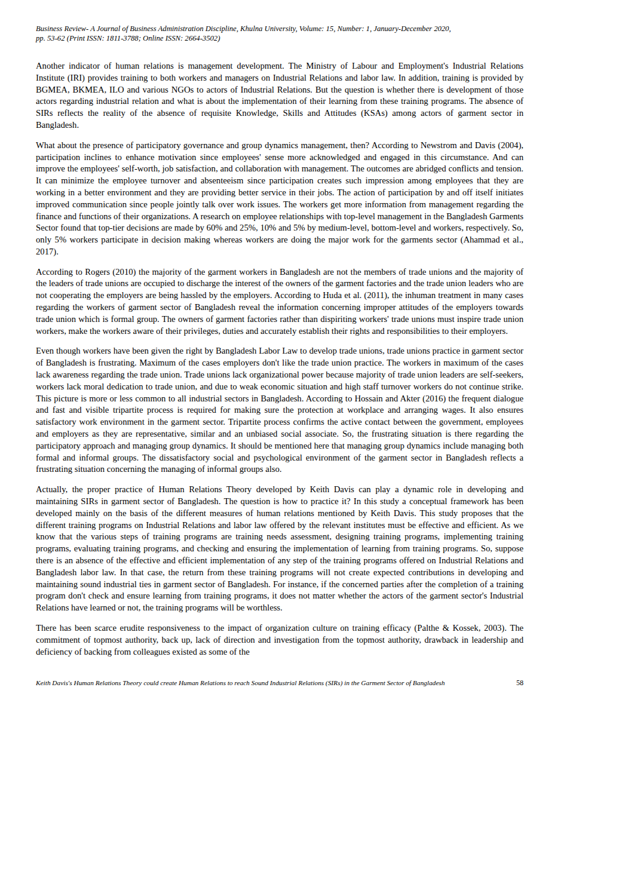Business Review- A Journal of Business Administration Discipline, Khulna University, Volume: 15, Number: 1, January-December 2020,
pp. 53-62 (Print ISSN: 1811-3788; Online ISSN: 2664-3502)
Another indicator of human relations is management development. The Ministry of Labour and Employment's Industrial Relations Institute (IRI) provides training to both workers and managers on Industrial Relations and labor law. In addition, training is provided by BGMEA, BKMEA, ILO and various NGOs to actors of Industrial Relations. But the question is whether there is development of those actors regarding industrial relation and what is about the implementation of their learning from these training programs. The absence of SIRs reflects the reality of the absence of requisite Knowledge, Skills and Attitudes (KSAs) among actors of garment sector in Bangladesh.
What about the presence of participatory governance and group dynamics management, then? According to Newstrom and Davis (2004), participation inclines to enhance motivation since employees' sense more acknowledged and engaged in this circumstance. And can improve the employees' self-worth, job satisfaction, and collaboration with management. The outcomes are abridged conflicts and tension. It can minimize the employee turnover and absenteeism since participation creates such impression among employees that they are working in a better environment and they are providing better service in their jobs. The action of participation by and off itself initiates improved communication since people jointly talk over work issues. The workers get more information from management regarding the finance and functions of their organizations. A research on employee relationships with top-level management in the Bangladesh Garments Sector found that top-tier decisions are made by 60% and 25%, 10% and 5% by medium-level, bottom-level and workers, respectively. So, only 5% workers participate in decision making whereas workers are doing the major work for the garments sector (Ahammad et al., 2017).
According to Rogers (2010) the majority of the garment workers in Bangladesh are not the members of trade unions and the majority of the leaders of trade unions are occupied to discharge the interest of the owners of the garment factories and the trade union leaders who are not cooperating the employers are being hassled by the employers. According to Huda et al. (2011), the inhuman treatment in many cases regarding the workers of garment sector of Bangladesh reveal the information concerning improper attitudes of the employers towards trade union which is formal group. The owners of garment factories rather than dispiriting workers' trade unions must inspire trade union workers, make the workers aware of their privileges, duties and accurately establish their rights and responsibilities to their employers.
Even though workers have been given the right by Bangladesh Labor Law to develop trade unions, trade unions practice in garment sector of Bangladesh is frustrating. Maximum of the cases employers don't like the trade union practice. The workers in maximum of the cases lack awareness regarding the trade union. Trade unions lack organizational power because majority of trade union leaders are self-seekers, workers lack moral dedication to trade union, and due to weak economic situation and high staff turnover workers do not continue strike. This picture is more or less common to all industrial sectors in Bangladesh. According to Hossain and Akter (2016) the frequent dialogue and fast and visible tripartite process is required for making sure the protection at workplace and arranging wages. It also ensures satisfactory work environment in the garment sector. Tripartite process confirms the active contact between the government, employees and employers as they are representative, similar and an unbiased social associate. So, the frustrating situation is there regarding the participatory approach and managing group dynamics. It should be mentioned here that managing group dynamics include managing both formal and informal groups. The dissatisfactory social and psychological environment of the garment sector in Bangladesh reflects a frustrating situation concerning the managing of informal groups also.
Actually, the proper practice of Human Relations Theory developed by Keith Davis can play a dynamic role in developing and maintaining SIRs in garment sector of Bangladesh. The question is how to practice it? In this study a conceptual framework has been developed mainly on the basis of the different measures of human relations mentioned by Keith Davis. This study proposes that the different training programs on Industrial Relations and labor law offered by the relevant institutes must be effective and efficient. As we know that the various steps of training programs are training needs assessment, designing training programs, implementing training programs, evaluating training programs, and checking and ensuring the implementation of learning from training programs. So, suppose there is an absence of the effective and efficient implementation of any step of the training programs offered on Industrial Relations and Bangladesh labor law. In that case, the return from these training programs will not create expected contributions in developing and maintaining sound industrial ties in garment sector of Bangladesh. For instance, if the concerned parties after the completion of a training program don't check and ensure learning from training programs, it does not matter whether the actors of the garment sector's Industrial Relations have learned or not, the training programs will be worthless.
There has been scarce erudite responsiveness to the impact of organization culture on training efficacy (Palthe & Kossek, 2003). The commitment of topmost authority, back up, lack of direction and investigation from the topmost authority, drawback in leadership and deficiency of backing from colleagues existed as some of the
Keith Davis's Human Relations Theory could create Human Relations to reach Sound Industrial Relations (SIRs) in the Garment Sector of Bangladesh 58